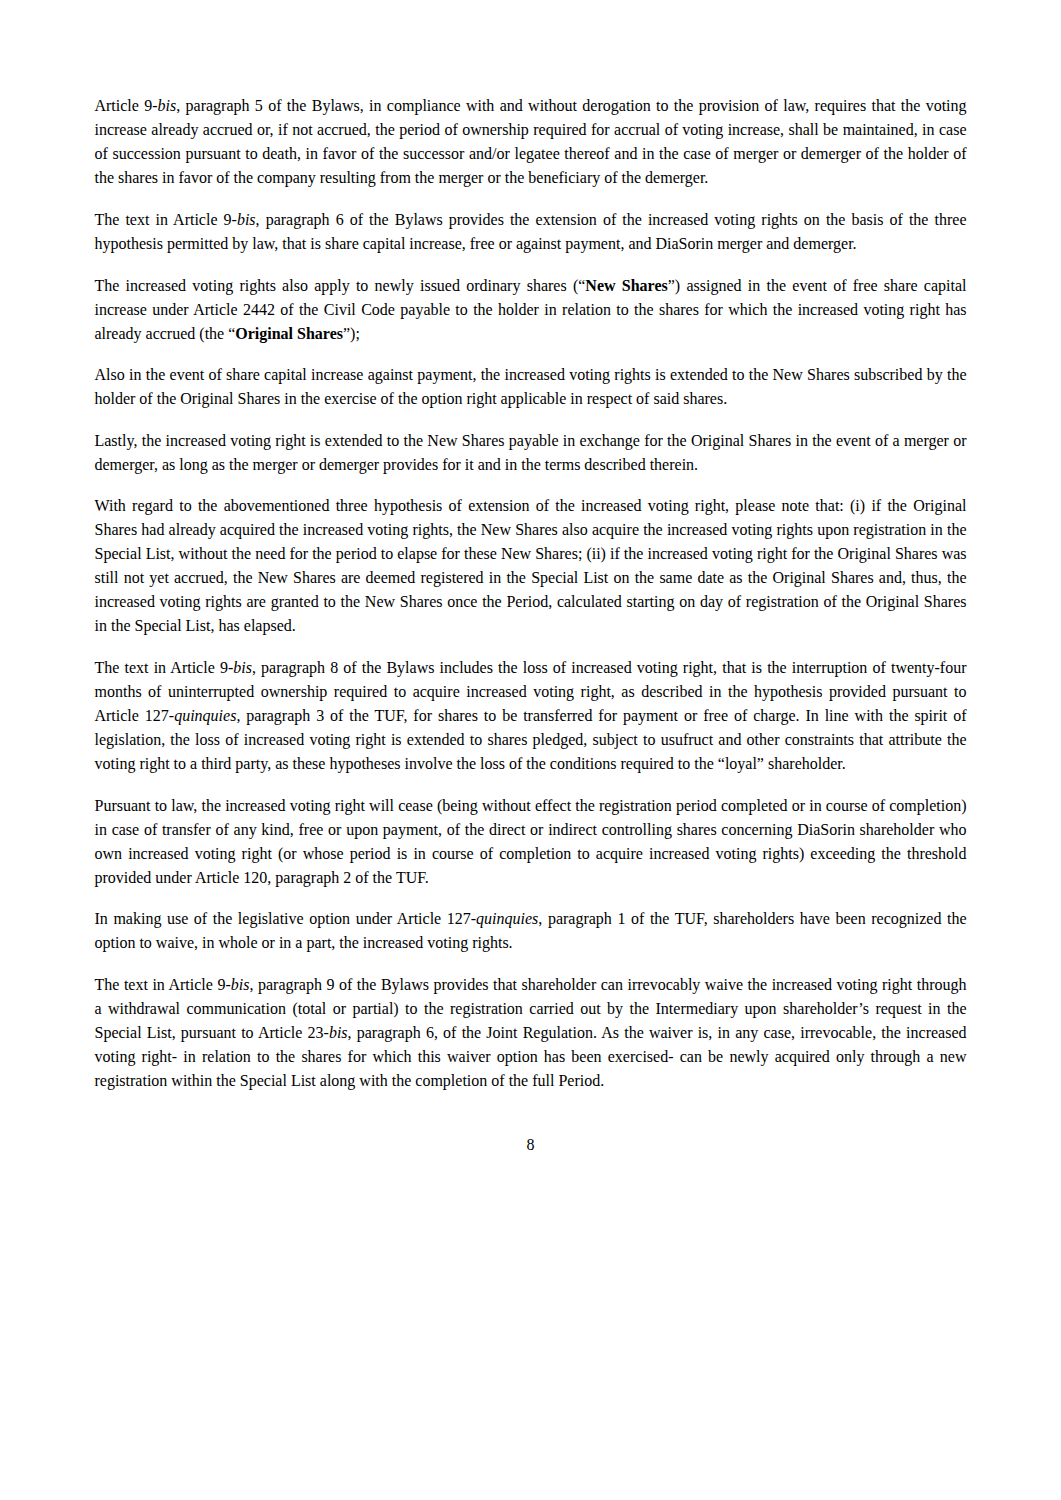Article 9-bis, paragraph 5 of the Bylaws, in compliance with and without derogation to the provision of law, requires that the voting increase already accrued or, if not accrued, the period of ownership required for accrual of voting increase, shall be maintained, in case of succession pursuant to death, in favor of the successor and/or legatee thereof and in the case of merger or demerger of the holder of the shares in favor of the company resulting from the merger or the beneficiary of the demerger.
The text in Article 9-bis, paragraph 6 of the Bylaws provides the extension of the increased voting rights on the basis of the three hypothesis permitted by law, that is share capital increase, free or against payment, and DiaSorin merger and demerger.
The increased voting rights also apply to newly issued ordinary shares (“New Shares”) assigned in the event of free share capital increase under Article 2442 of the Civil Code payable to the holder in relation to the shares for which the increased voting right has already accrued (the “Original Shares”);
Also in the event of share capital increase against payment, the increased voting rights is extended to the New Shares subscribed by the holder of the Original Shares in the exercise of the option right applicable in respect of said shares.
Lastly, the increased voting right is extended to the New Shares payable in exchange for the Original Shares in the event of a merger or demerger, as long as the merger or demerger provides for it and in the terms described therein.
With regard to the abovementioned three hypothesis of extension of the increased voting right, please note that: (i) if the Original Shares had already acquired the increased voting rights, the New Shares also acquire the increased voting rights upon registration in the Special List, without the need for the period to elapse for these New Shares; (ii) if the increased voting right for the Original Shares was still not yet accrued, the New Shares are deemed registered in the Special List on the same date as the Original Shares and, thus, the increased voting rights are granted to the New Shares once the Period, calculated starting on day of registration of the Original Shares in the Special List, has elapsed.
The text in Article 9-bis, paragraph 8 of the Bylaws includes the loss of increased voting right, that is the interruption of twenty-four months of uninterrupted ownership required to acquire increased voting right, as described in the hypothesis provided pursuant to Article 127-quinquies, paragraph 3 of the TUF, for shares to be transferred for payment or free of charge. In line with the spirit of legislation, the loss of increased voting right is extended to shares pledged, subject to usufruct and other constraints that attribute the voting right to a third party, as these hypotheses involve the loss of the conditions required to the “loyal” shareholder.
Pursuant to law, the increased voting right will cease (being without effect the registration period completed or in course of completion) in case of transfer of any kind, free or upon payment, of the direct or indirect controlling shares concerning DiaSorin shareholder who own increased voting right (or whose period is in course of completion to acquire increased voting rights) exceeding the threshold provided under Article 120, paragraph 2 of the TUF.
In making use of the legislative option under Article 127-quinquies, paragraph 1 of the TUF, shareholders have been recognized the option to waive, in whole or in a part, the increased voting rights.
The text in Article 9-bis, paragraph 9 of the Bylaws provides that shareholder can irrevocably waive the increased voting right through a withdrawal communication (total or partial) to the registration carried out by the Intermediary upon shareholder’s request in the Special List, pursuant to Article 23-bis, paragraph 6, of the Joint Regulation. As the waiver is, in any case, irrevocable, the increased voting right- in relation to the shares for which this waiver option has been exercised- can be newly acquired only through a new registration within the Special List along with the completion of the full Period.
8